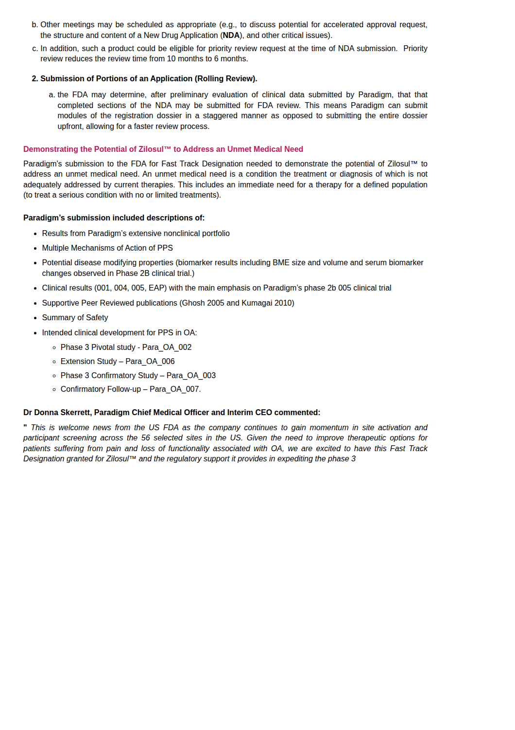Other meetings may be scheduled as appropriate (e.g., to discuss potential for accelerated approval request, the structure and content of a New Drug Application (NDA), and other critical issues).
In addition, such a product could be eligible for priority review request at the time of NDA submission. Priority review reduces the review time from 10 months to 6 months.
Submission of Portions of an Application (Rolling Review).
the FDA may determine, after preliminary evaluation of clinical data submitted by Paradigm, that that completed sections of the NDA may be submitted for FDA review. This means Paradigm can submit modules of the registration dossier in a staggered manner as opposed to submitting the entire dossier upfront, allowing for a faster review process.
Demonstrating the Potential of Zilosul™ to Address an Unmet Medical Need
Paradigm's submission to the FDA for Fast Track Designation needed to demonstrate the potential of Zilosul™ to address an unmet medical need. An unmet medical need is a condition the treatment or diagnosis of which is not adequately addressed by current therapies. This includes an immediate need for a therapy for a defined population (to treat a serious condition with no or limited treatments).
Paradigm’s submission included descriptions of:
Results from Paradigm’s extensive nonclinical portfolio
Multiple Mechanisms of Action of PPS
Potential disease modifying properties (biomarker results including BME size and volume and serum biomarker changes observed in Phase 2B clinical trial.)
Clinical results (001, 004, 005, EAP) with the main emphasis on Paradigm’s phase 2b 005 clinical trial
Supportive Peer Reviewed publications (Ghosh 2005 and Kumagai 2010)
Summary of Safety
Intended clinical development for PPS in OA:
Phase 3 Pivotal study - Para_OA_002
Extension Study – Para_OA_006
Phase 3 Confirmatory Study – Para_OA_003
Confirmatory Follow-up – Para_OA_007.
Dr Donna Skerrett, Paradigm Chief Medical Officer and Interim CEO commented:
" This is welcome news from the US FDA as the company continues to gain momentum in site activation and participant screening across the 56 selected sites in the US. Given the need to improve therapeutic options for patients suffering from pain and loss of functionality associated with OA, we are excited to have this Fast Track Designation granted for Zilosul™ and the regulatory support it provides in expediting the phase 3